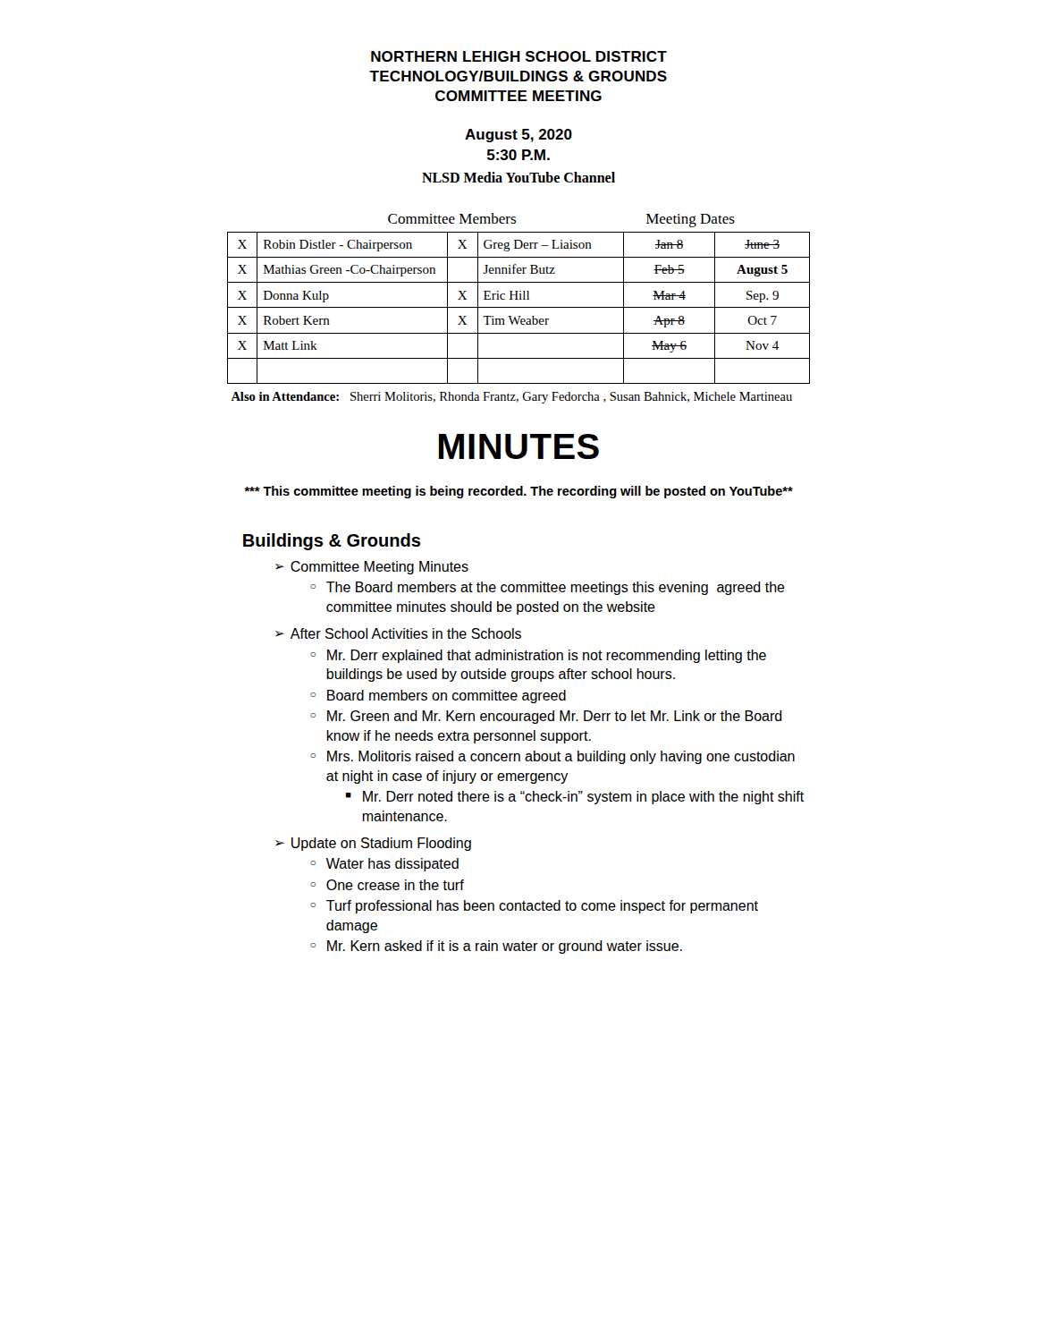NORTHERN LEHIGH SCHOOL DISTRICT
TECHNOLOGY/BUILDINGS & GROUNDS
COMMITTEE MEETING
August 5, 2020
5:30 P.M.
NLSD Media YouTube Channel
Committee Members
Meeting Dates
| X | Robin Distler - Chairperson | X | Greg Derr – Liaison | Jan 8 | June 3 |
| X | Mathias Green -Co-Chairperson | | Jennifer Butz | Feb 5 | August 5 |
| X | Donna Kulp | X | Eric Hill | Mar 4 | Sep. 9 |
| X | Robert Kern | X | Tim Weaber | Apr 8 | Oct 7 |
| X | Matt Link | | | May 6 | Nov 4 |
Also in Attendance: Sherri Molitoris, Rhonda Frantz, Gary Fedorcha , Susan Bahnick, Michele Martineau
MINUTES
*** This committee meeting is being recorded. The recording will be posted on YouTube**
Buildings & Grounds
Committee Meeting Minutes
The Board members at the committee meetings this evening agreed the committee minutes should be posted on the website
After School Activities in the Schools
Mr. Derr explained that administration is not recommending letting the buildings be used by outside groups after school hours.
Board members on committee agreed
Mr. Green and Mr. Kern encouraged Mr. Derr to let Mr. Link or the Board know if he needs extra personnel support.
Mrs. Molitoris raised a concern about a building only having one custodian at night in case of injury or emergency
Mr. Derr noted there is a “check-in” system in place with the night shift maintenance.
Update on Stadium Flooding
Water has dissipated
One crease in the turf
Turf professional has been contacted to come inspect for permanent damage
Mr. Kern asked if it is a rain water or ground water issue.